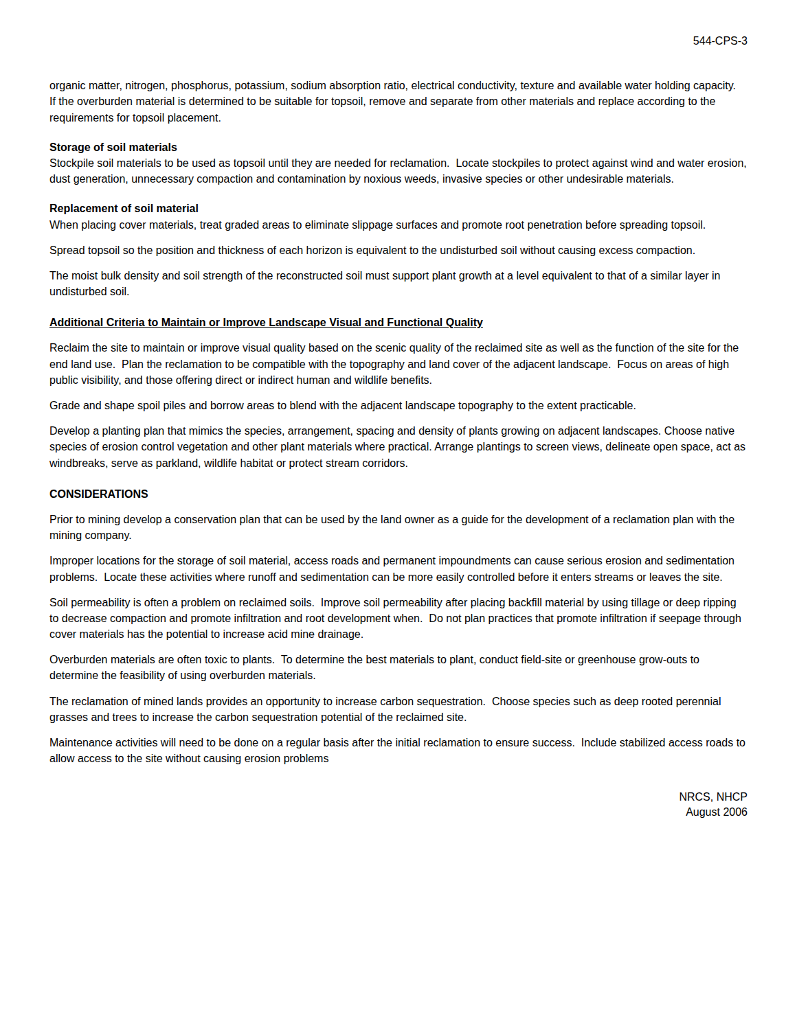544-CPS-3
organic matter, nitrogen, phosphorus, potassium, sodium absorption ratio, electrical conductivity, texture and available water holding capacity. If the overburden material is determined to be suitable for topsoil, remove and separate from other materials and replace according to the requirements for topsoil placement.
Storage of soil materials
Stockpile soil materials to be used as topsoil until they are needed for reclamation. Locate stockpiles to protect against wind and water erosion, dust generation, unnecessary compaction and contamination by noxious weeds, invasive species or other undesirable materials.
Replacement of soil material
When placing cover materials, treat graded areas to eliminate slippage surfaces and promote root penetration before spreading topsoil.
Spread topsoil so the position and thickness of each horizon is equivalent to the undisturbed soil without causing excess compaction.
The moist bulk density and soil strength of the reconstructed soil must support plant growth at a level equivalent to that of a similar layer in undisturbed soil.
Additional Criteria to Maintain or Improve Landscape Visual and Functional Quality
Reclaim the site to maintain or improve visual quality based on the scenic quality of the reclaimed site as well as the function of the site for the end land use. Plan the reclamation to be compatible with the topography and land cover of the adjacent landscape. Focus on areas of high public visibility, and those offering direct or indirect human and wildlife benefits.
Grade and shape spoil piles and borrow areas to blend with the adjacent landscape topography to the extent practicable.
Develop a planting plan that mimics the species, arrangement, spacing and density of plants growing on adjacent landscapes. Choose native species of erosion control vegetation and other plant materials where practical. Arrange plantings to screen views, delineate open space, act as windbreaks, serve as parkland, wildlife habitat or protect stream corridors.
CONSIDERATIONS
Prior to mining develop a conservation plan that can be used by the land owner as a guide for the development of a reclamation plan with the mining company.
Improper locations for the storage of soil material, access roads and permanent impoundments can cause serious erosion and sedimentation problems. Locate these activities where runoff and sedimentation can be more easily controlled before it enters streams or leaves the site.
Soil permeability is often a problem on reclaimed soils. Improve soil permeability after placing backfill material by using tillage or deep ripping to decrease compaction and promote infiltration and root development when. Do not plan practices that promote infiltration if seepage through cover materials has the potential to increase acid mine drainage.
Overburden materials are often toxic to plants. To determine the best materials to plant, conduct field-site or greenhouse grow-outs to determine the feasibility of using overburden materials.
The reclamation of mined lands provides an opportunity to increase carbon sequestration. Choose species such as deep rooted perennial grasses and trees to increase the carbon sequestration potential of the reclaimed site.
Maintenance activities will need to be done on a regular basis after the initial reclamation to ensure success. Include stabilized access roads to allow access to the site without causing erosion problems
NRCS, NHCP
August 2006